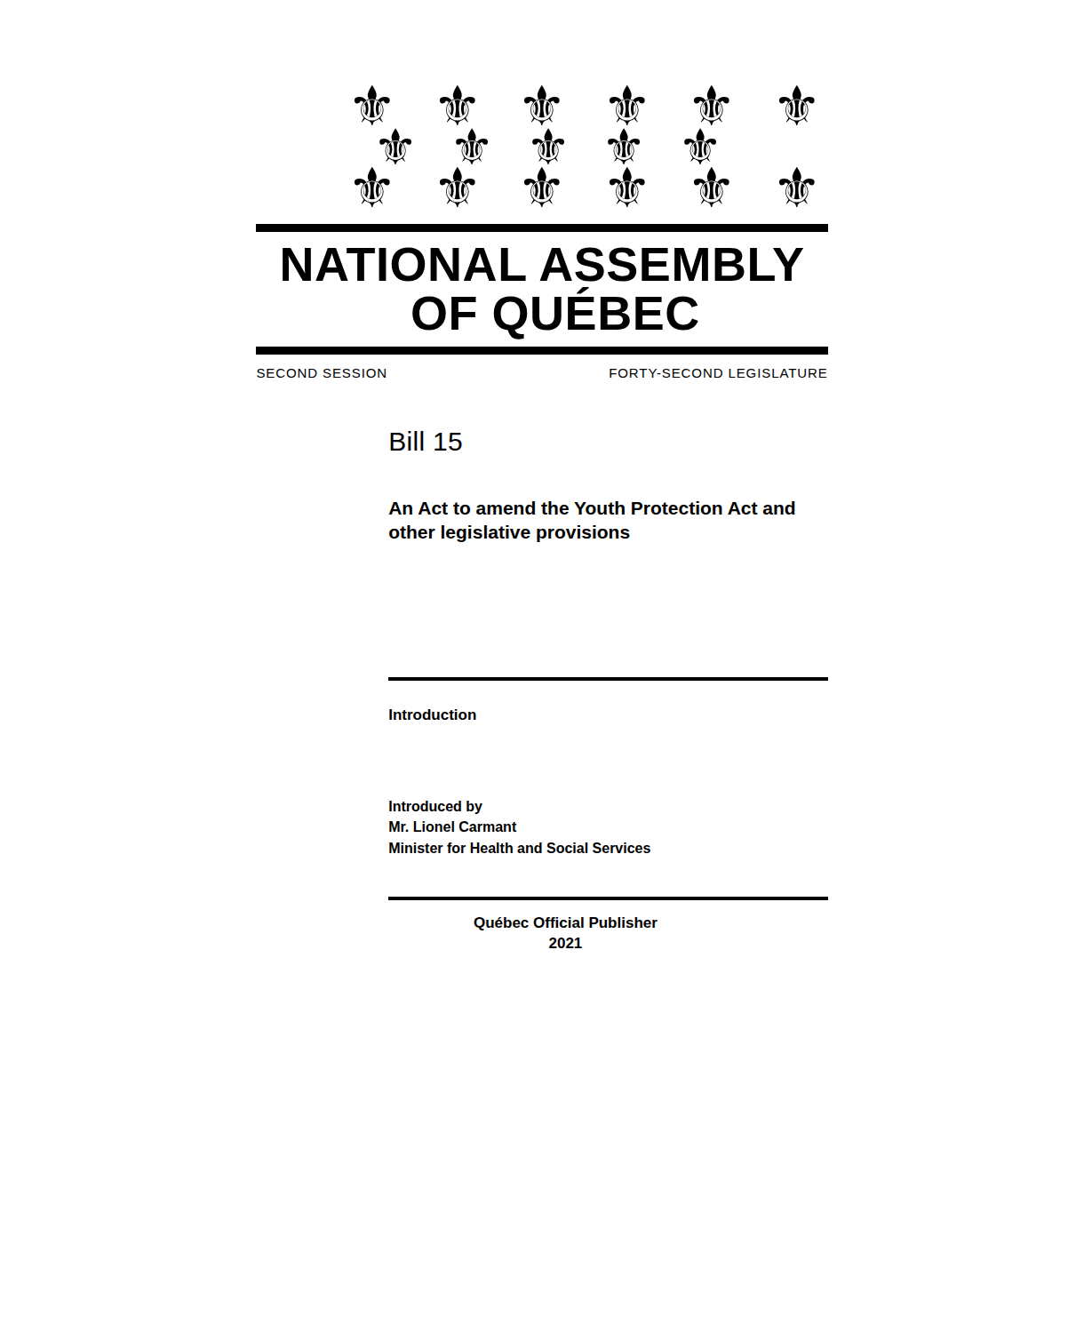⚜ ⚜ ⚜ ⚜ ⚜ ⚜ ⚜ ⚜ ⚜ ⚜ ⚜ ⚜ ⚜ ⚜ ⚜ ⚜ ⚜
NATIONAL ASSEMBLY OF QUÉBEC
SECOND SESSION FORTY-SECOND LEGISLATURE
Bill 15
An Act to amend the Youth Protection Act and other legislative provisions
Introduction
Introduced by
Mr. Lionel Carmant
Minister for Health and Social Services
Québec Official Publisher
2021